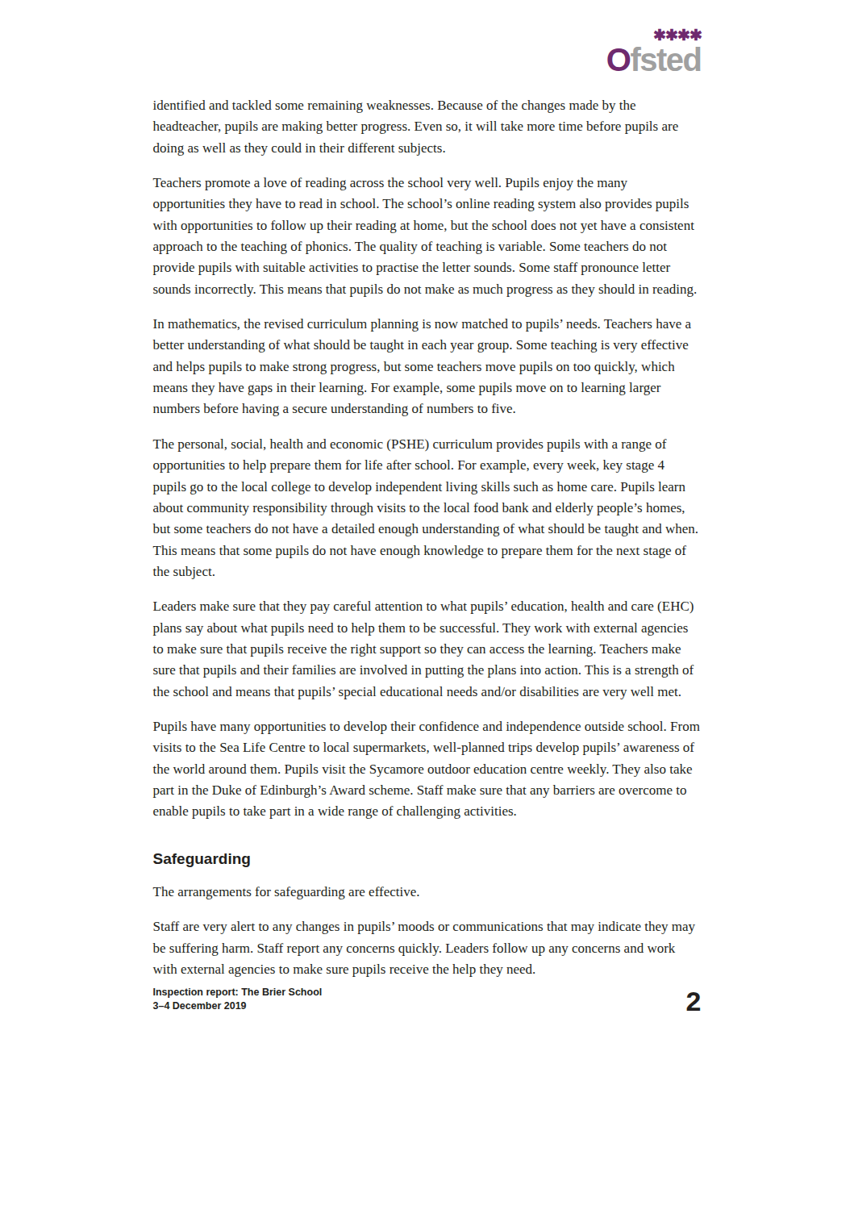✱✱✱✱
Ofsted
identified and tackled some remaining weaknesses. Because of the changes made by the headteacher, pupils are making better progress. Even so, it will take more time before pupils are doing as well as they could in their different subjects.
Teachers promote a love of reading across the school very well. Pupils enjoy the many opportunities they have to read in school. The school’s online reading system also provides pupils with opportunities to follow up their reading at home, but the school does not yet have a consistent approach to the teaching of phonics. The quality of teaching is variable. Some teachers do not provide pupils with suitable activities to practise the letter sounds. Some staff pronounce letter sounds incorrectly. This means that pupils do not make as much progress as they should in reading.
In mathematics, the revised curriculum planning is now matched to pupils’ needs. Teachers have a better understanding of what should be taught in each year group. Some teaching is very effective and helps pupils to make strong progress, but some teachers move pupils on too quickly, which means they have gaps in their learning. For example, some pupils move on to learning larger numbers before having a secure understanding of numbers to five.
The personal, social, health and economic (PSHE) curriculum provides pupils with a range of opportunities to help prepare them for life after school. For example, every week, key stage 4 pupils go to the local college to develop independent living skills such as home care. Pupils learn about community responsibility through visits to the local food bank and elderly people’s homes, but some teachers do not have a detailed enough understanding of what should be taught and when. This means that some pupils do not have enough knowledge to prepare them for the next stage of the subject.
Leaders make sure that they pay careful attention to what pupils’ education, health and care (EHC) plans say about what pupils need to help them to be successful. They work with external agencies to make sure that pupils receive the right support so they can access the learning. Teachers make sure that pupils and their families are involved in putting the plans into action. This is a strength of the school and means that pupils’ special educational needs and/or disabilities are very well met.
Pupils have many opportunities to develop their confidence and independence outside school. From visits to the Sea Life Centre to local supermarkets, well-planned trips develop pupils’ awareness of the world around them. Pupils visit the Sycamore outdoor education centre weekly. They also take part in the Duke of Edinburgh’s Award scheme. Staff make sure that any barriers are overcome to enable pupils to take part in a wide range of challenging activities.
Safeguarding
The arrangements for safeguarding are effective.
Staff are very alert to any changes in pupils’ moods or communications that may indicate they may be suffering harm. Staff report any concerns quickly. Leaders follow up any concerns and work with external agencies to make sure pupils receive the help they need.
Inspection report: The Brier School
3–4 December 2019
2